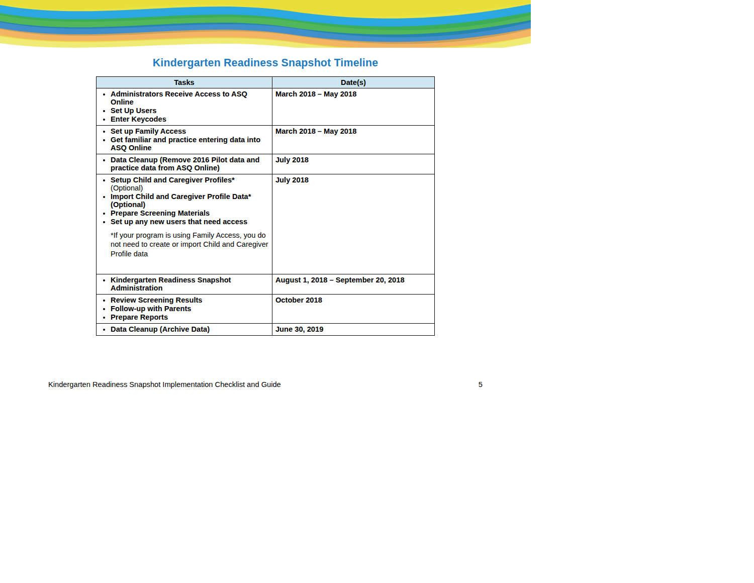Kindergarten Readiness Snapshot Timeline
| Tasks | Date(s) |
| --- | --- |
| Administrators Receive Access to ASQ Online Set Up Users Enter Keycodes | March 2018 – May 2018 |
| Set up Family Access Get familiar and practice entering data into ASQ Online | March 2018 – May 2018 |
| Data Cleanup (Remove 2016 Pilot data and practice data from ASQ Online) | July 2018 |
| Setup Child and Caregiver Profiles* (Optional) Import Child and Caregiver Profile Data* (Optional) Prepare Screening Materials Set up any new users that need access *If your program is using Family Access, you do not need to create or import Child and Caregiver Profile data | July 2018 |
| Kindergarten Readiness Snapshot Administration | August 1, 2018 – September 20, 2018 |
| Review Screening Results Follow-up with Parents Prepare Reports | October 2018 |
| Data Cleanup (Archive Data) | June 30, 2019 |
Kindergarten Readiness Snapshot Implementation Checklist and Guide 5